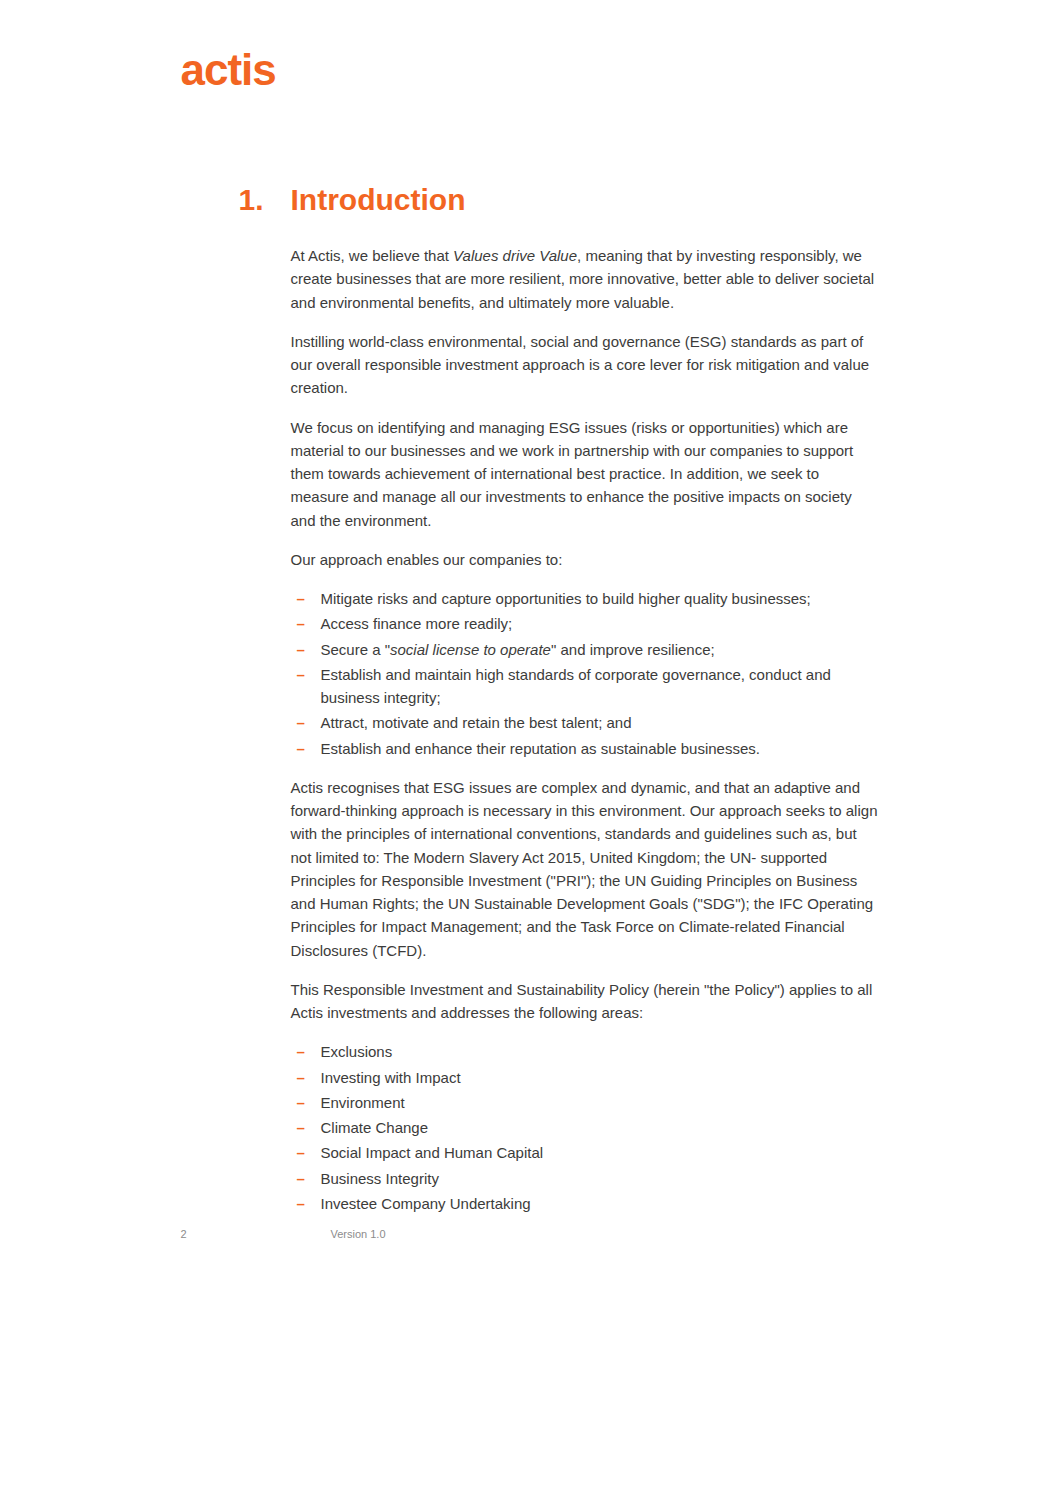actis
1. Introduction
At Actis, we believe that Values drive Value, meaning that by investing responsibly, we create businesses that are more resilient, more innovative, better able to deliver societal and environmental benefits, and ultimately more valuable.
Instilling world-class environmental, social and governance (ESG) standards as part of our overall responsible investment approach is a core lever for risk mitigation and value creation.
We focus on identifying and managing ESG issues (risks or opportunities) which are material to our businesses and we work in partnership with our companies to support them towards achievement of international best practice. In addition, we seek to measure and manage all our investments to enhance the positive impacts on society and the environment.
Our approach enables our companies to:
Mitigate risks and capture opportunities to build higher quality businesses;
Access finance more readily;
Secure a "social license to operate" and improve resilience;
Establish and maintain high standards of corporate governance, conduct and business integrity;
Attract, motivate and retain the best talent; and
Establish and enhance their reputation as sustainable businesses.
Actis recognises that ESG issues are complex and dynamic, and that an adaptive and forward-thinking approach is necessary in this environment. Our approach seeks to align with the principles of international conventions, standards and guidelines such as, but not limited to: The Modern Slavery Act 2015, United Kingdom; the UN- supported Principles for Responsible Investment ("PRI"); the UN Guiding Principles on Business and Human Rights; the UN Sustainable Development Goals ("SDG"); the IFC Operating Principles for Impact Management; and the Task Force on Climate-related Financial Disclosures (TCFD).
This Responsible Investment and Sustainability Policy (herein "the Policy") applies to all Actis investments and addresses the following areas:
Exclusions
Investing with Impact
Environment
Climate Change
Social Impact and Human Capital
Business Integrity
Investee Company Undertaking
2 Version 1.0